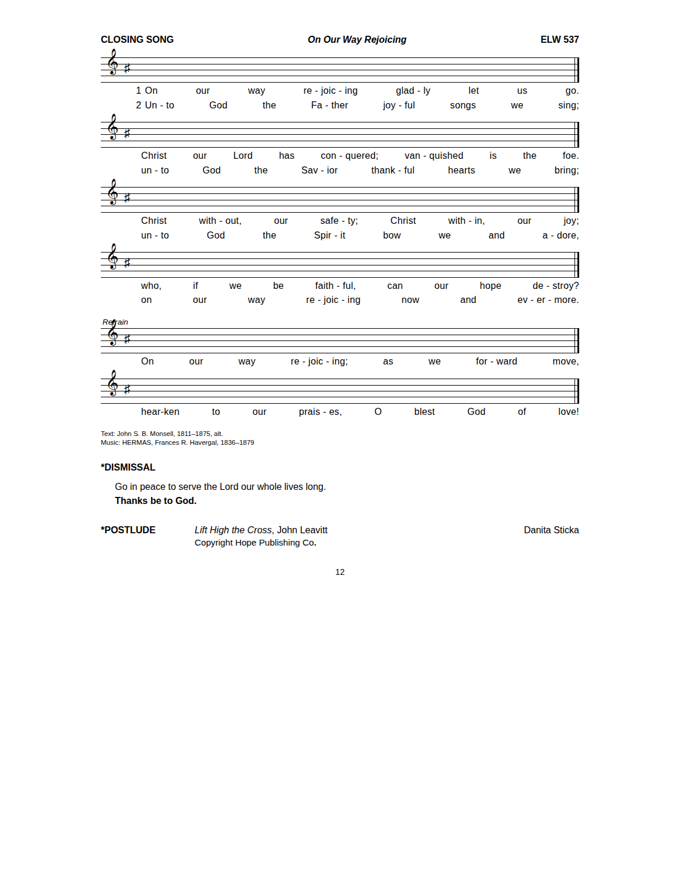CLOSING SONG On Our Way Rejoicing ELW 537
𝄞 ♯
1 On our way re - joic - ing glad - ly let us go.
2 Un - to God the Fa - ther joy - ful songs we sing;
𝄞 ♯
Christ our Lord has con - quered; van - quished is the foe.
un - to God the Sav - ior thank - ful hearts we bring;
𝄞 ♯
Christ with - out, our safe - ty; Christ with - in, our joy;
un - to God the Spir - it bow we and a - dore,
𝄞 ♯
who, if we be faith - ful, can our hope de - stroy?
on our way re - joic - ing now and ev - er - more.
Refrain
𝄞 ♯
On our way re - joic - ing; as we for - ward move,
𝄞 ♯
hear‑ken to our prais - es, Oblest God of love!
Text: John S. B. Monsell, 1811–1875, alt.
Music: HERMAS, Frances R. Havergal, 1836–1879
*DISMISSAL
Go in peace to serve the Lord our whole lives long.
Thanks be to God.
*POSTLUDE Lift High the Cross, John Leavitt Danita Sticka Copyright Hope Publishing Co.
12